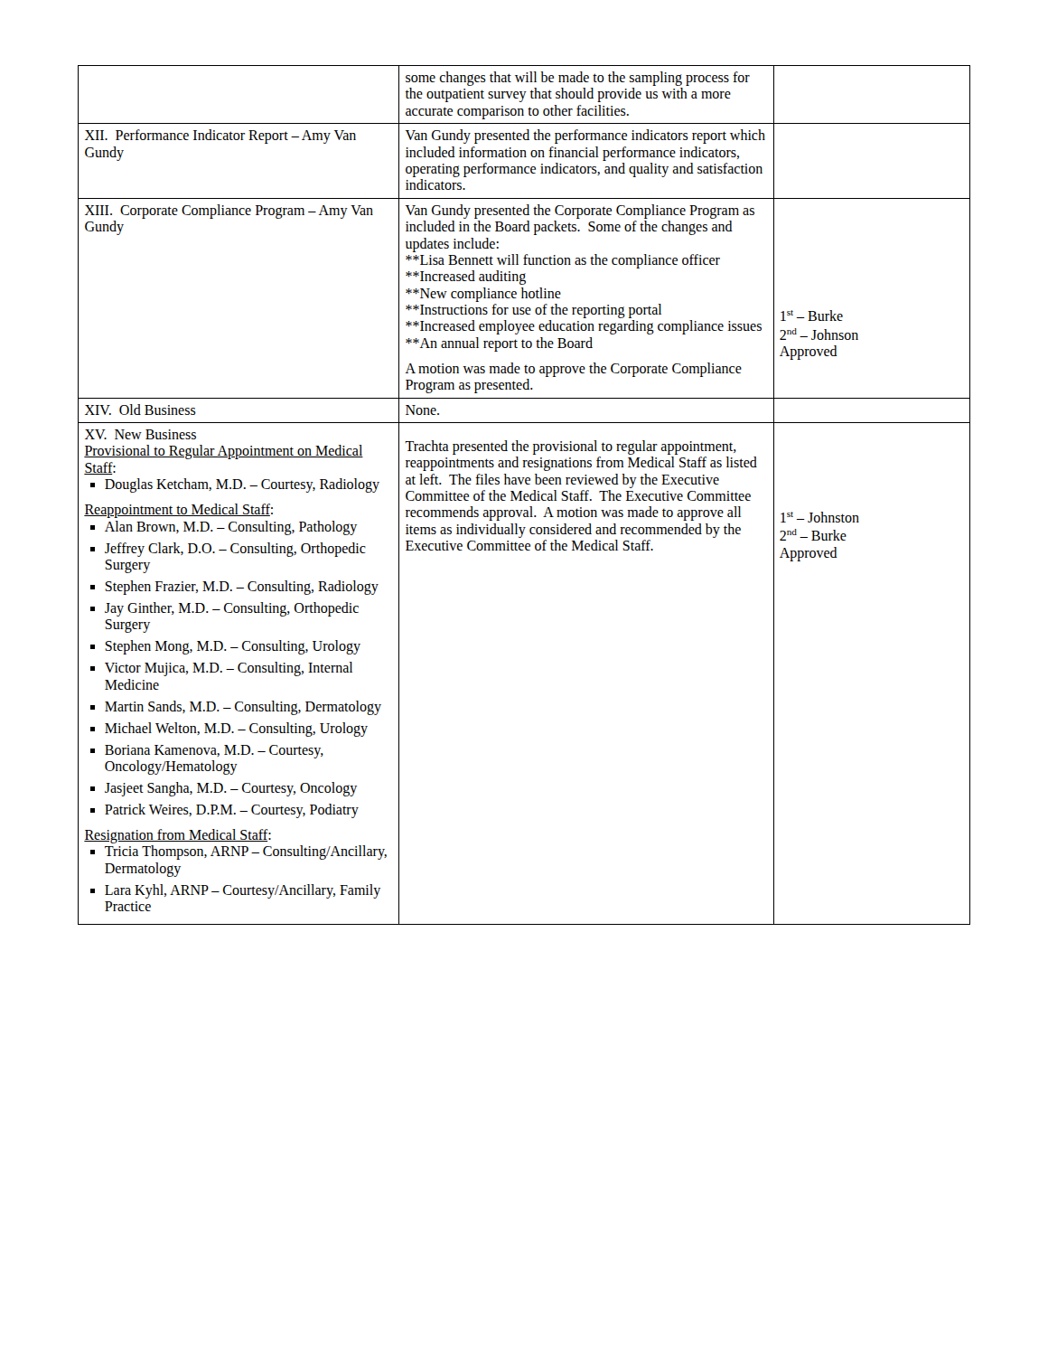| | some changes that will be made to the sampling process for the outpatient survey that should provide us with a more accurate comparison to other facilities. | |
| XII. Performance Indicator Report – Amy Van Gundy | Van Gundy presented the performance indicators report which included information on financial performance indicators, operating performance indicators, and quality and satisfaction indicators. | |
| XIII. Corporate Compliance Program – Amy Van Gundy | Van Gundy presented the Corporate Compliance Program as included in the Board packets. Some of the changes and updates include: **Lisa Bennett will function as the compliance officer **Increased auditing **New compliance hotline **Instructions for use of the reporting portal **Increased employee education regarding compliance issues **An annual report to the Board A motion was made to approve the Corporate Compliance Program as presented. | 1 st – Burke 2 nd – Johnson Approved |
| XIV. Old Business | None. | |
| XV. New Business Provisional to Regular Appointment on Medical Staff : Douglas Ketcham, M.D. – Courtesy, Radiology Reappointment to Medical Staff : Alan Brown, M.D. – Consulting, Pathology Jeffrey Clark, D.O. – Consulting, Orthopedic Surgery Stephen Frazier, M.D. – Consulting, Radiology Jay Ginther, M.D. – Consulting, Orthopedic Surgery Stephen Mong, M.D. – Consulting, Urology Victor Mujica, M.D. – Consulting, Internal Medicine Martin Sands, M.D. – Consulting, Dermatology Michael Welton, M.D. – Consulting, Urology Boriana Kamenova, M.D. – Courtesy, Oncology/Hematology Jasjeet Sangha, M.D. – Courtesy, Oncology Patrick Weires, D.P.M. – Courtesy, Podiatry Resignation from Medical Staff : Tricia Thompson, ARNP – Consulting/Ancillary, Dermatology Lara Kyhl, ARNP – Courtesy/Ancillary, Family Practice | Trachta presented the provisional to regular appointment, reappointments and resignations from Medical Staff as listed at left. The files have been reviewed by the Executive Committee of the Medical Staff. The Executive Committee recommends approval. A motion was made to approve all items as individually considered and recommended by the Executive Committee of the Medical Staff. | 1 st – Johnston 2 nd – Burke Approved |